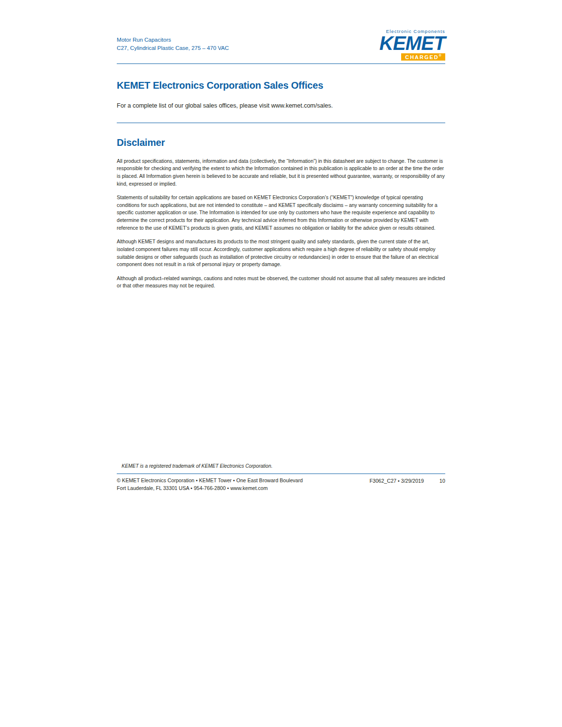Motor Run Capacitors
C27, Cylindrical Plastic Case, 275 – 470 VAC
Electronic Components
KEMET
CHARGED®
KEMET Electronics Corporation Sales Offices
For a complete list of our global sales offices, please visit www.kemet.com/sales.
Disclaimer
All product specifications, statements, information and data (collectively, the “Information”) in this datasheet are subject to change. The customer is responsible for checking and verifying the extent to which the Information contained in this publication is applicable to an order at the time the order is placed. All Information given herein is believed to be accurate and reliable, but it is presented without guarantee, warranty, or responsibility of any kind, expressed or implied.
Statements of suitability for certain applications are based on KEMET Electronics Corporation’s (“KEMET”) knowledge of typical operating conditions for such applications, but are not intended to constitute – and KEMET specifically disclaims – any warranty concerning suitability for a specific customer application or use. The Information is intended for use only by customers who have the requisite experience and capability to determine the correct products for their application. Any technical advice inferred from this Information or otherwise provided by KEMET with reference to the use of KEMET’s products is given gratis, and KEMET assumes no obligation or liability for the advice given or results obtained.
Although KEMET designs and manufactures its products to the most stringent quality and safety standards, given the current state of the art, isolated component failures may still occur. Accordingly, customer applications which require a high degree of reliability or safety should employ suitable designs or other safeguards (such as installation of protective circuitry or redundancies) in order to ensure that the failure of an electrical component does not result in a risk of personal injury or property damage.
Although all product–related warnings, cautions and notes must be observed, the customer should not assume that all safety measures are indicted or that other measures may not be required.
KEMET is a registered trademark of KEMET Electronics Corporation.
© KEMET Electronics Corporation • KEMET Tower • One East Broward Boulevard
Fort Lauderdale, FL 33301 USA • 954-766-2800 • www.kemet.com
F3062_C27 • 3/29/2019 10